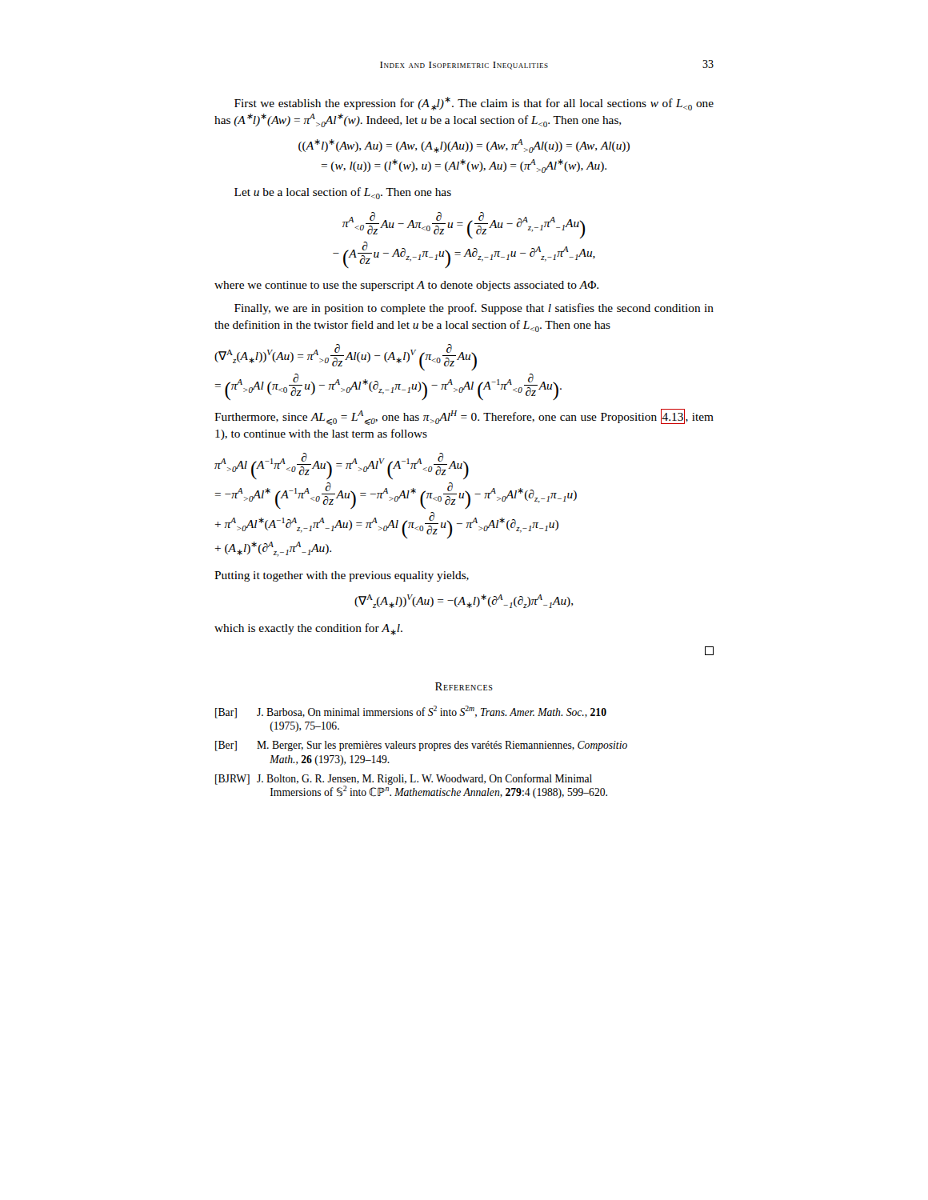Index and Isoperimetric Inequalities 33
First we establish the expression for (A∗l)∗. The claim is that for all local sections w of L<0 one has (A∗l)∗(Aw) = πA>0Al∗(w). Indeed, let u be a local section of L<0. Then one has,
((A∗l)∗(Aw), Au) = (Aw, (A∗l)(Au)) = (Aw, πA>0Al(u)) = (Aw, Al(u))
= (w, l(u)) = (l∗(w), u) = (Al∗(w), Au) = (πA>0Al∗(w), Au).
Let u be a local section of L<0. Then one has
πA<0∂∂z Au − Aπ<0∂∂z u = (∂∂z Au − ∂Az,−1πA−1Au)
− (A∂∂z u − A∂z,−1π−1u) = A∂z,−1π−1u − ∂Az,−1πA−1Au,
where we continue to use the superscript A to denote objects associated to AΦ.
Finally, we are in position to complete the proof. Suppose that l satisfies the second condition in the definition in the twistor field and let u be a local section of L<0. Then one has
(∇Az(A∗l))V(Au) = πA>0∂∂z Al(u) − (A∗l)V (π<0∂∂z Au)
= (πA>0Al (π<0∂∂z u) − πA>0Al∗(∂z,−1π−1u)) − πA>0Al (A−1πA<0∂∂z Au).
Furthermore, since AL⩽0 = LA⩽0, one has π>0AlH = 0. Therefore, one can use Proposition 4.13, item 1), to continue with the last term as follows
πA>0Al (A−1πA<0∂∂z Au) = πA>0AlV (A−1πA<0∂∂z Au)
= −πA>0Al∗ (A−1πA<0∂∂z Au) = −πA>0Al∗ (π<0∂∂z u) − πA>0Al∗(∂z,−1π−1u)
+ πA>0Al∗(A−1∂Az,−1πA−1Au) = πA>0Al (π<0∂∂z u) − πA>0Al∗(∂z,−1π−1u)
+ (A∗l)∗(∂Az,−1πA−1Au).
Putting it together with the previous equality yields,
(∇Az(A∗l))V(Au) = −(A∗l)∗(∂A−1(∂z)πA−1Au),
which is exactly the condition for A∗l.
References
[Bar]
J. Barbosa, On minimal immersions of S2 into S2m, Trans. Amer. Math. Soc., 210 (1975), 75–106.
[Ber]
M. Berger, Sur les premières valeurs propres des varétés Riemanniennes, Compositio Math., 26 (1973), 129–149.
[BJRW]
J. Bolton, G. R. Jensen, M. Rigoli, L. W. Woodward, On Conformal Minimal Immersions of 𝕊2 into ℂℙn. Mathematische Annalen, 279:4 (1988), 599–620.